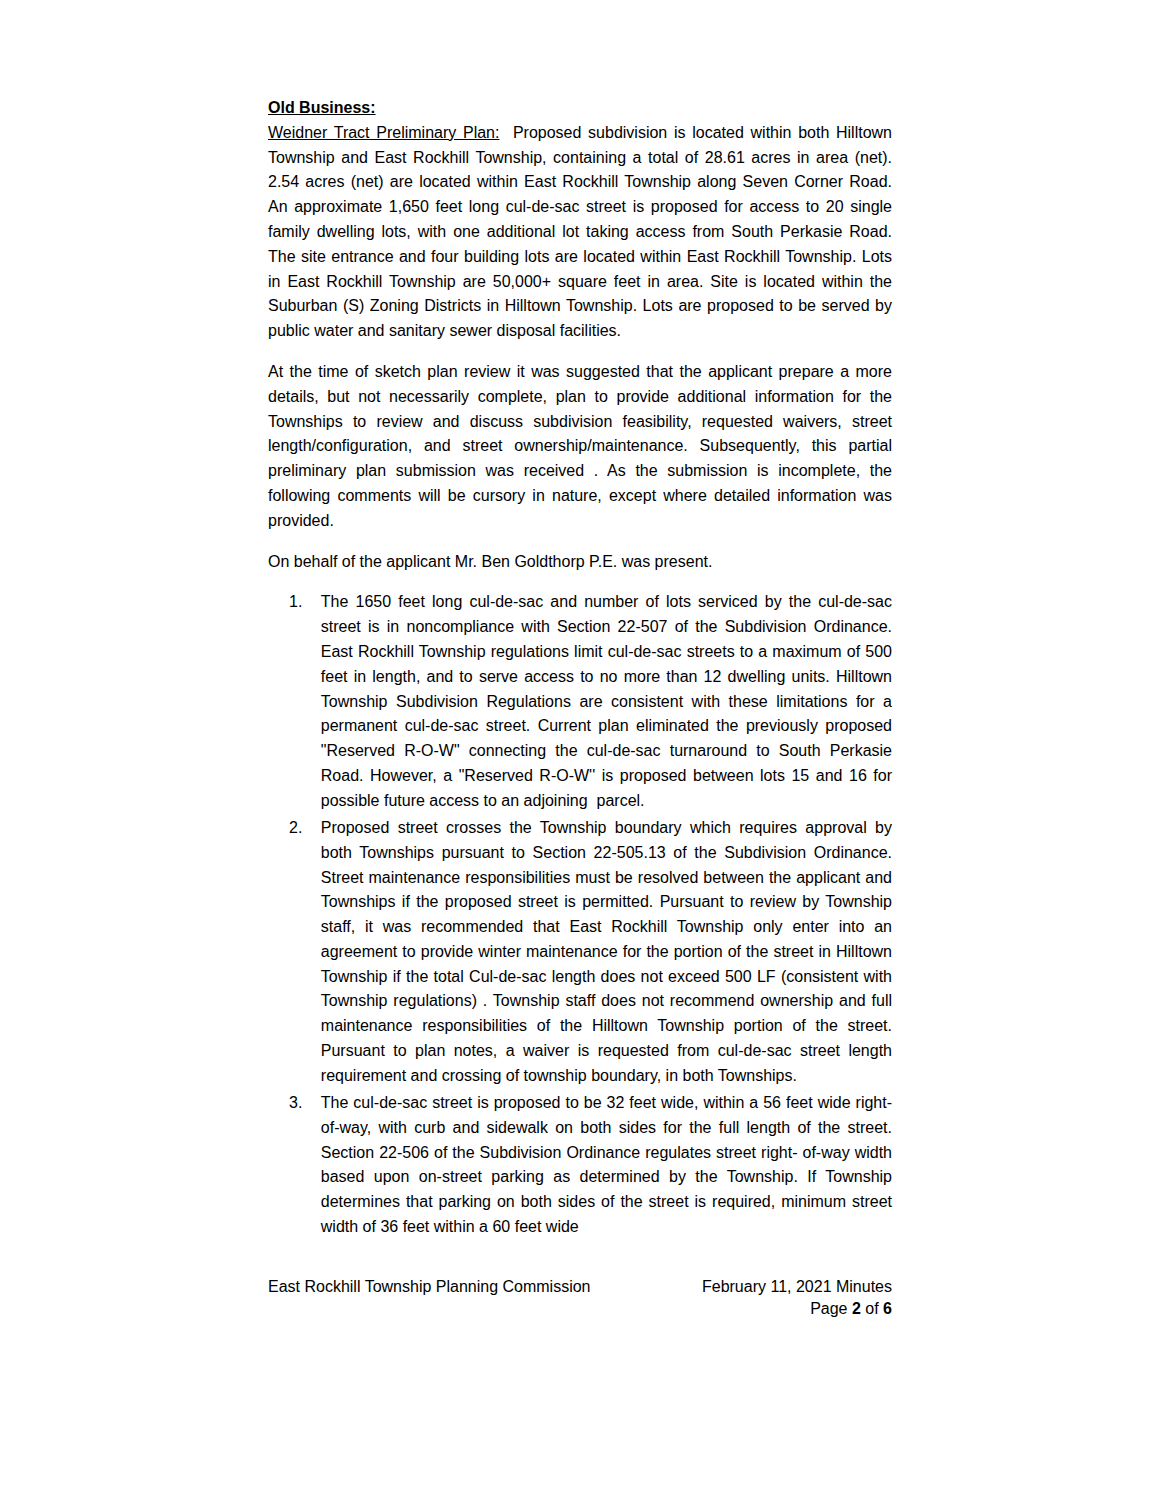Old Business:
Weidner Tract Preliminary Plan: Proposed subdivision is located within both Hilltown Township and East Rockhill Township, containing a total of 28.61 acres in area (net). 2.54 acres (net) are located within East Rockhill Township along Seven Corner Road. An approximate 1,650 feet long cul-de-sac street is proposed for access to 20 single family dwelling lots, with one additional lot taking access from South Perkasie Road. The site entrance and four building lots are located within East Rockhill Township. Lots in East Rockhill Township are 50,000+ square feet in area. Site is located within the Suburban (S) Zoning Districts in Hilltown Township. Lots are proposed to be served by public water and sanitary sewer disposal facilities.
At the time of sketch plan review it was suggested that the applicant prepare a more details, but not necessarily complete, plan to provide additional information for the Townships to review and discuss subdivision feasibility, requested waivers, street length/configuration, and street ownership/maintenance. Subsequently, this partial preliminary plan submission was received . As the submission is incomplete, the following comments will be cursory in nature, except where detailed information was provided.
On behalf of the applicant Mr. Ben Goldthorp P.E. was present.
The 1650 feet long cul-de-sac and number of lots serviced by the cul-de-sac street is in noncompliance with Section 22-507 of the Subdivision Ordinance. East Rockhill Township regulations limit cul-de-sac streets to a maximum of 500 feet in length, and to serve access to no more than 12 dwelling units. Hilltown Township Subdivision Regulations are consistent with these limitations for a permanent cul-de-sac street. Current plan eliminated the previously proposed "Reserved R-O-W" connecting the cul-de-sac turnaround to South Perkasie Road. However, a "Reserved R-O-W'' is proposed between lots 15 and 16 for possible future access to an adjoining parcel.
Proposed street crosses the Township boundary which requires approval by both Townships pursuant to Section 22-505.13 of the Subdivision Ordinance. Street maintenance responsibilities must be resolved between the applicant and Townships if the proposed street is permitted. Pursuant to review by Township staff, it was recommended that East Rockhill Township only enter into an agreement to provide winter maintenance for the portion of the street in Hilltown Township if the total Cul-de-sac length does not exceed 500 LF (consistent with Township regulations) . Township staff does not recommend ownership and full maintenance responsibilities of the Hilltown Township portion of the street. Pursuant to plan notes, a waiver is requested from cul-de-sac street length requirement and crossing of township boundary, in both Townships.
The cul-de-sac street is proposed to be 32 feet wide, within a 56 feet wide right-of-way, with curb and sidewalk on both sides for the full length of the street. Section 22-506 of the Subdivision Ordinance regulates street right- of-way width based upon on-street parking as determined by the Township. If Township determines that parking on both sides of the street is required, minimum street width of 36 feet within a 60 feet wide
East Rockhill Township Planning Commission
February 11, 2021 Minutes
Page 2 of 6